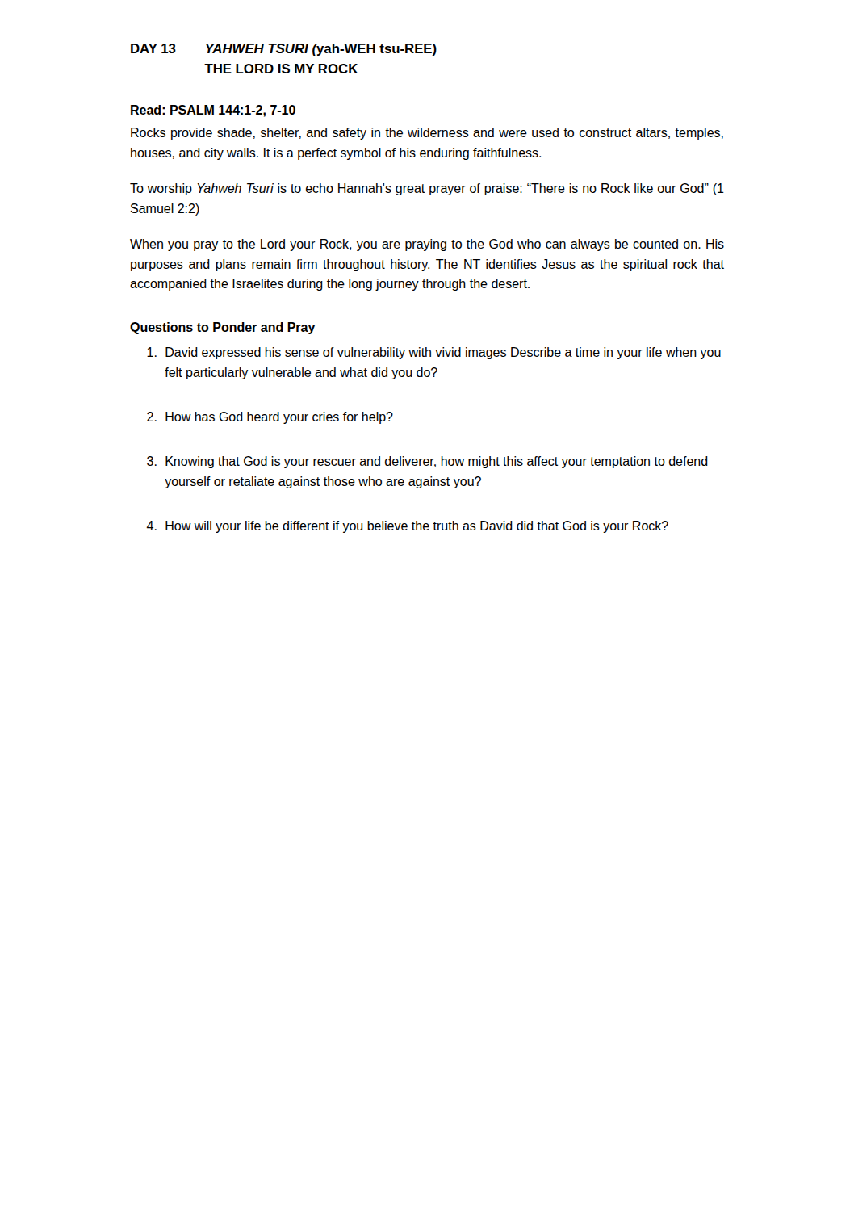DAY 13 YAHWEH TSURI (yah-WEH tsu-REE) THE LORD IS MY ROCK
Read: PSALM 144:1-2, 7-10
Rocks provide shade, shelter, and safety in the wilderness and were used to construct altars, temples, houses, and city walls. It is a perfect symbol of his enduring faithfulness.
To worship Yahweh Tsuri is to echo Hannah's great prayer of praise: “There is no Rock like our God” (1 Samuel 2:2)
When you pray to the Lord your Rock, you are praying to the God who can always be counted on. His purposes and plans remain firm throughout history. The NT identifies Jesus as the spiritual rock that accompanied the Israelites during the long journey through the desert.
Questions to Ponder and Pray
David expressed his sense of vulnerability with vivid images Describe a time in your life when you felt particularly vulnerable and what did you do?
How has God heard your cries for help?
Knowing that God is your rescuer and deliverer, how might this affect your temptation to defend yourself or retaliate against those who are against you?
How will your life be different if you believe the truth as David did that God is your Rock?